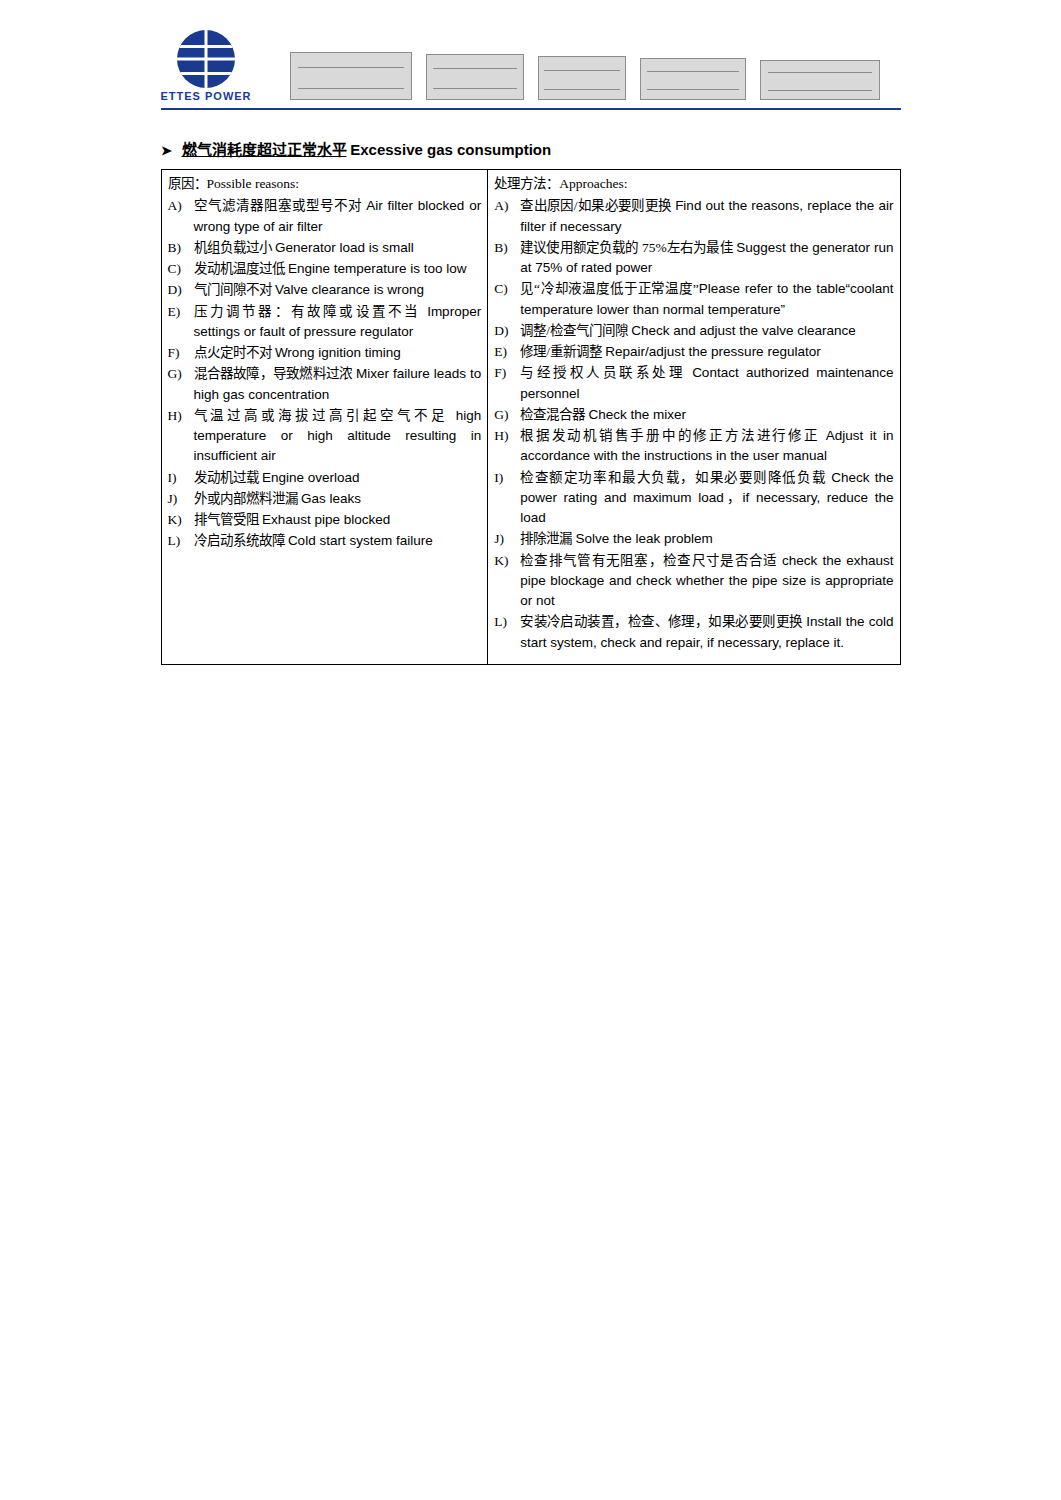ETTES POWER
➤ 燃气消耗度超过正常水平 Excessive gas consumption
| 原因：Possible reasons: A) 空气滤清器阻塞或型号不对 Air filter blocked or wrong type of air filter B) 机组负载过小 Generator load is small C) 发动机温度过低 Engine temperature is too low D) 气门间隙不对 Valve clearance is wrong E) 压力调节器：有故障或设置不当 Improper settings or fault of pressure regulator F) 点火定时不对 Wrong ignition timing G) 混合器故障，导致燃料过浓 Mixer failure leads to high gas concentration H) 气温过高或海拔过高引起空气不足 high temperature or high altitude resulting in insufficient air I) 发动机过载 Engine overload J) 外或内部燃料泄漏 Gas leaks K) 排气管受阻 Exhaust pipe blocked L) 冷启动系统故障 Cold start system failure | 处理方法：Approaches: A) 查出原因/如果必要则更换 Find out the reasons, replace the air filter if necessary B) 建议使用额定负载的 75%左右为最佳 Suggest the generator run at 75% of rated power C) 见“冷却液温度低于正常温度” Please refer to the table“coolant temperature lower than normal temperature” D) 调整/检查气门间隙 Check and adjust the valve clearance E) 修理/重新调整 Repair/adjust the pressure regulator F) 与经授权人员联系处理 Contact authorized maintenance personnel G) 检查混合器 Check the mixer H) 根据发动机销售手册中的修正方法进行修正 Adjust it in accordance with the instructions in the user manual I) 检查额定功率和最大负载，如果必要则降低负载 Check the power rating and maximum load，if necessary, reduce the load J) 排除泄漏 Solve the leak problem K) 检查排气管有无阻塞，检查尺寸是否合适 check the exhaust pipe blockage and check whether the pipe size is appropriate or not L) 安装冷启动装置，检查、修理，如果必要则更换 Install the cold start system, check and repair, if necessary, replace it. |